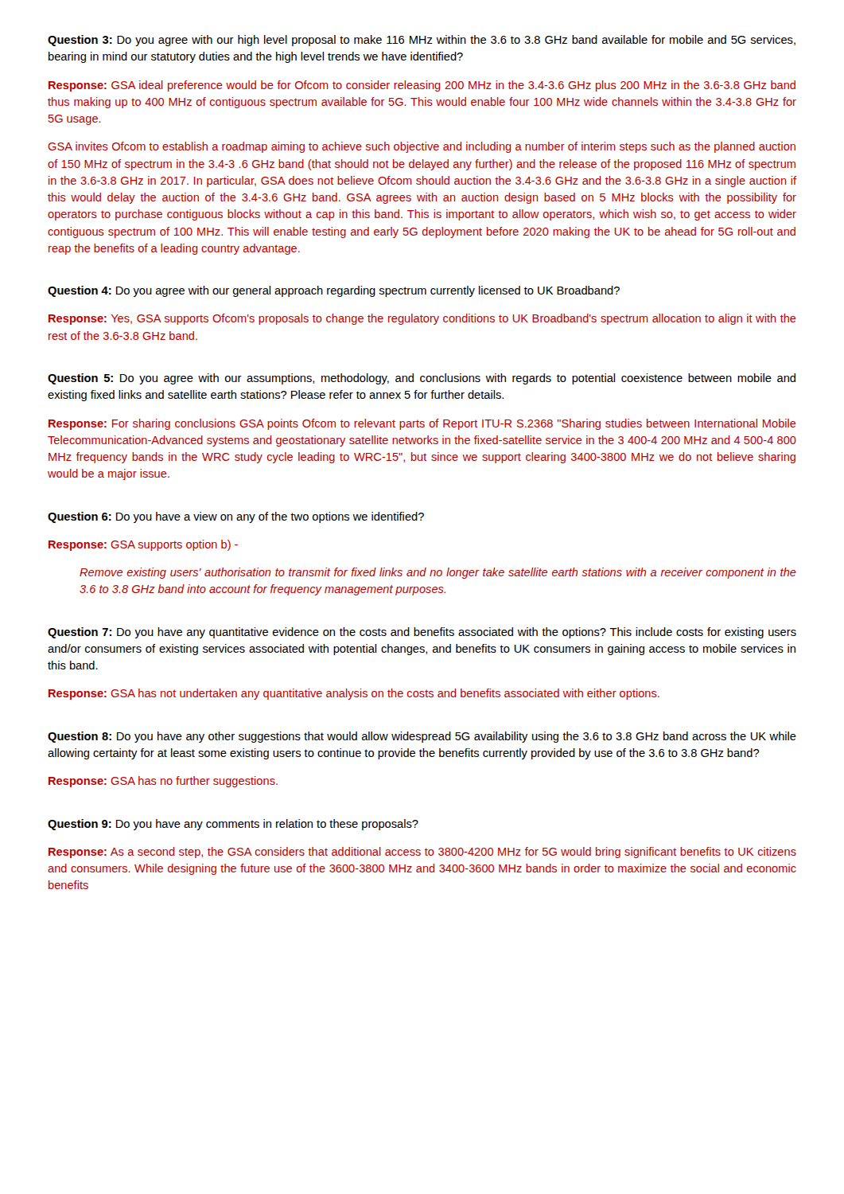Question 3: Do you agree with our high level proposal to make 116 MHz within the 3.6 to 3.8 GHz band available for mobile and 5G services, bearing in mind our statutory duties and the high level trends we have identified?
Response: GSA ideal preference would be for Ofcom to consider releasing 200 MHz in the 3.4-3.6 GHz plus 200 MHz in the 3.6-3.8 GHz band thus making up to 400 MHz of contiguous spectrum available for 5G. This would enable four 100 MHz wide channels within the 3.4-3.8 GHz for 5G usage.
GSA invites Ofcom to establish a roadmap aiming to achieve such objective and including a number of interim steps such as the planned auction of 150 MHz of spectrum in the 3.4-3 .6 GHz band (that should not be delayed any further) and the release of the proposed 116 MHz of spectrum in the 3.6-3.8 GHz in 2017. In particular, GSA does not believe Ofcom should auction the 3.4-3.6 GHz and the 3.6-3.8 GHz in a single auction if this would delay the auction of the 3.4-3.6 GHz band. GSA agrees with an auction design based on 5 MHz blocks with the possibility for operators to purchase contiguous blocks without a cap in this band. This is important to allow operators, which wish so, to get access to wider contiguous spectrum of 100 MHz. This will enable testing and early 5G deployment before 2020 making the UK to be ahead for 5G roll-out and reap the benefits of a leading country advantage.
Question 4: Do you agree with our general approach regarding spectrum currently licensed to UK Broadband?
Response: Yes, GSA supports Ofcom's proposals to change the regulatory conditions to UK Broadband's spectrum allocation to align it with the rest of the 3.6-3.8 GHz band.
Question 5: Do you agree with our assumptions, methodology, and conclusions with regards to potential coexistence between mobile and existing fixed links and satellite earth stations? Please refer to annex 5 for further details.
Response: For sharing conclusions GSA points Ofcom to relevant parts of Report ITU-R S.2368 "Sharing studies between International Mobile Telecommunication-Advanced systems and geostationary satellite networks in the fixed-satellite service in the 3 400-4 200 MHz and 4 500-4 800 MHz frequency bands in the WRC study cycle leading to WRC-15", but since we support clearing 3400-3800 MHz we do not believe sharing would be a major issue.
Question 6: Do you have a view on any of the two options we identified?
Response: GSA supports option b) -
Remove existing users' authorisation to transmit for fixed links and no longer take satellite earth stations with a receiver component in the 3.6 to 3.8 GHz band into account for frequency management purposes.
Question 7: Do you have any quantitative evidence on the costs and benefits associated with the options? This include costs for existing users and/or consumers of existing services associated with potential changes, and benefits to UK consumers in gaining access to mobile services in this band.
Response: GSA has not undertaken any quantitative analysis on the costs and benefits associated with either options.
Question 8: Do you have any other suggestions that would allow widespread 5G availability using the 3.6 to 3.8 GHz band across the UK while allowing certainty for at least some existing users to continue to provide the benefits currently provided by use of the 3.6 to 3.8 GHz band?
Response: GSA has no further suggestions.
Question 9: Do you have any comments in relation to these proposals?
Response: As a second step, the GSA considers that additional access to 3800-4200 MHz for 5G would bring significant benefits to UK citizens and consumers. While designing the future use of the 3600-3800 MHz and 3400-3600 MHz bands in order to maximize the social and economic benefits